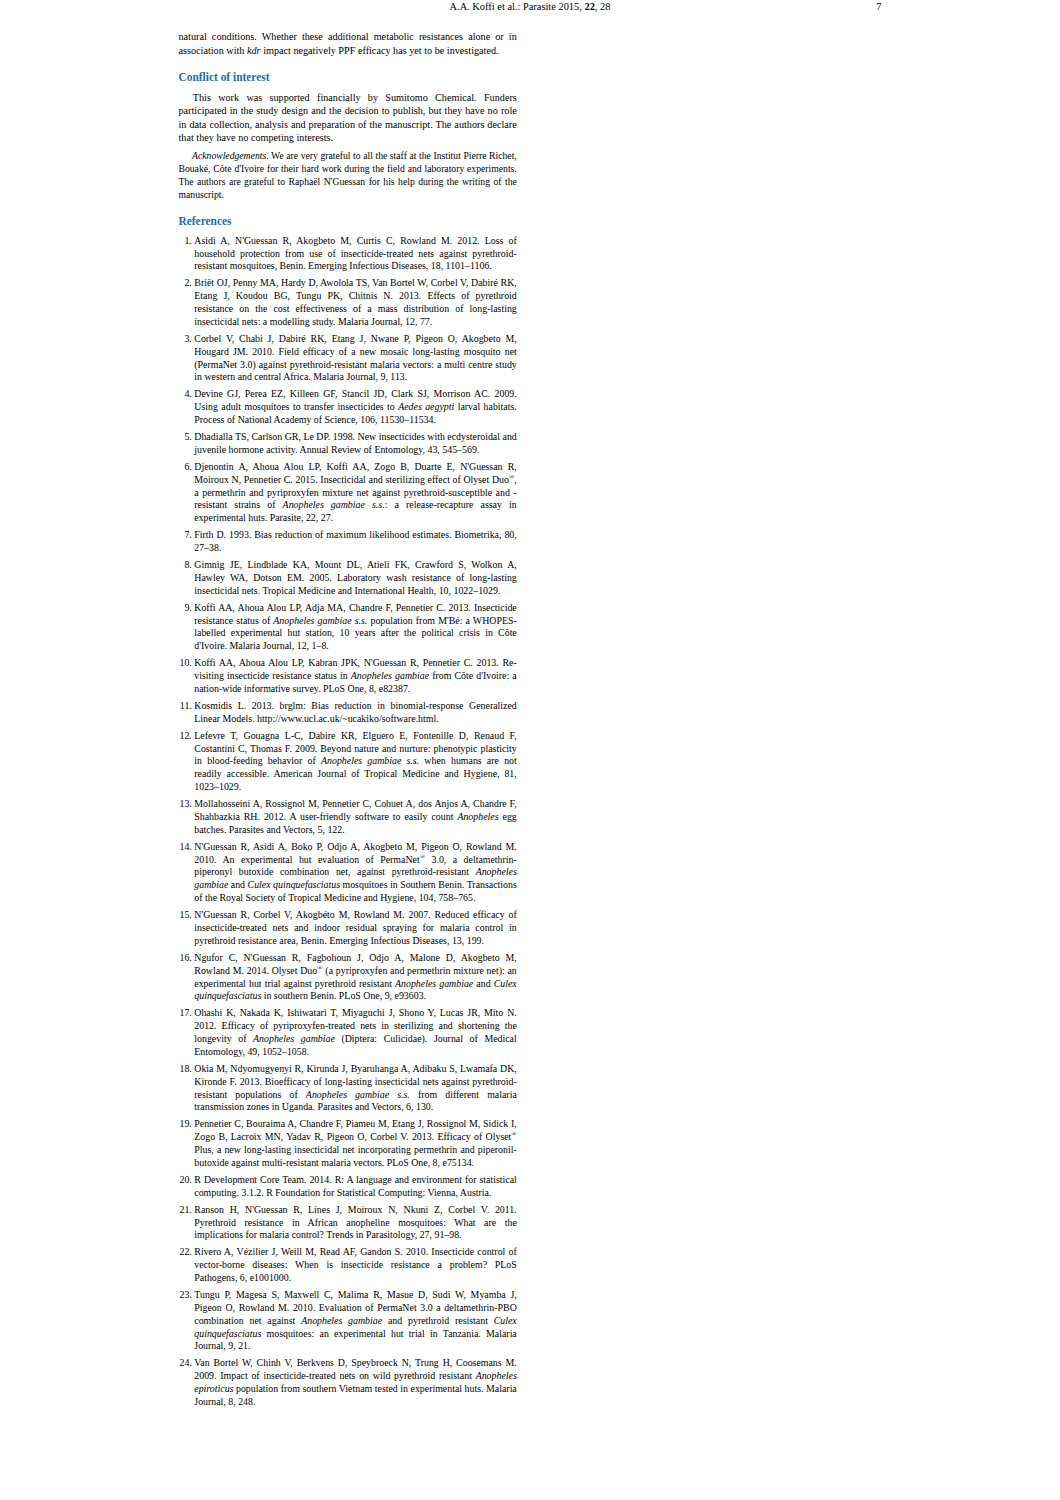A.A. Koffi et al.: Parasite 2015, 22, 28 7
natural conditions. Whether these additional metabolic resistances alone or in association with kdr impact negatively PPF efficacy has yet to be investigated.
Conflict of interest
This work was supported financially by Sumitomo Chemical. Funders participated in the study design and the decision to publish, but they have no role in data collection, analysis and preparation of the manuscript. The authors declare that they have no competing interests.
Acknowledgements. We are very grateful to all the staff at the Institut Pierre Richet, Bouaké, Côte d'Ivoire for their hard work during the field and laboratory experiments. The authors are grateful to Raphaël N'Guessan for his help during the writing of the manuscript.
References
Asidi A, N'Guessan R, Akogbeto M, Curtis C, Rowland M. 2012. Loss of household protection from use of insecticide-treated nets against pyrethroid-resistant mosquitoes, Benin. Emerging Infectious Diseases, 18, 1101–1106.
Briët OJ, Penny MA, Hardy D, Awolola TS, Van Bortel W, Corbel V, Dabiré RK, Etang J, Koudou BG, Tungu PK, Chitnis N. 2013. Effects of pyrethroid resistance on the cost effectiveness of a mass distribution of long-lasting insecticidal nets: a modelling study. Malaria Journal, 12, 77.
Corbel V, Chabi J, Dabiré RK, Etang J, Nwane P, Pigeon O, Akogbeto M, Hougard JM. 2010. Field efficacy of a new mosaic long-lasting mosquito net (PermaNet 3.0) against pyrethroid-resistant malaria vectors: a multi centre study in western and central Africa. Malaria Journal, 9, 113.
Devine GJ, Perea EZ, Killeen GF, Stancil JD, Clark SJ, Morrison AC. 2009. Using adult mosquitoes to transfer insecticides to Aedes aegypti larval habitats. Process of National Academy of Science, 106, 11530–11534.
Dhadialla TS, Carlson GR, Le DP. 1998. New insecticides with ecdysteroidal and juvenile hormone activity. Annual Review of Entomology, 43, 545–569.
Djenontin A, Ahoua Alou LP, Koffi AA, Zogo B, Duarte E, N'Guessan R, Moiroux N, Pennetier C. 2015. Insecticidal and sterilizing effect of Olyset Duo®, a permethrin and pyriproxyfen mixture net against pyrethroid-susceptible and -resistant strains of Anopheles gambiae s.s.: a release-recapture assay in experimental huts. Parasite, 22, 27.
Firth D. 1993. Bias reduction of maximum likelihood estimates. Biometrika, 80, 27–38.
Gimnig JE, Lindblade KA, Mount DL, Atieli FK, Crawford S, Wolkon A, Hawley WA, Dotson EM. 2005. Laboratory wash resistance of long-lasting insecticidal nets. Tropical Medicine and International Health, 10, 1022–1029.
Koffi AA, Ahoua Alou LP, Adja MA, Chandre F, Pennetier C. 2013. Insecticide resistance status of Anopheles gambiae s.s. population from M'Bé: a WHOPES-labelled experimental hut station, 10 years after the political crisis in Côte d'Ivoire. Malaria Journal, 12, 1–8.
Koffi AA, Ahoua Alou LP, Kabran JPK, N'Guessan R, Pennetier C. 2013. Re-visiting insecticide resistance status in Anopheles gambiae from Côte d'Ivoire: a nation-wide informative survey. PLoS One, 8, e82387.
Kosmidis L. 2013. brglm: Bias reduction in binomial-response Generalized Linear Models. http://www.ucl.ac.uk/~ucakiko/software.html.
Lefevre T, Gouagna L-C, Dabire KR, Elguero E, Fontenille D, Renaud F, Costantini C, Thomas F. 2009. Beyond nature and nurture: phenotypic plasticity in blood-feeding behavior of Anopheles gambiae s.s. when humans are not readily accessible. American Journal of Tropical Medicine and Hygiene, 81, 1023–1029.
Mollahosseini A, Rossignol M, Pennetier C, Cohuet A, dos Anjos A, Chandre F, Shahbazkia RH. 2012. A user-friendly software to easily count Anopheles egg batches. Parasites and Vectors, 5, 122.
N'Guessan R, Asidi A, Boko P, Odjo A, Akogbeto M, Pigeon O, Rowland M. 2010. An experimental hut evaluation of PermaNet® 3.0, a deltamethrin-piperonyl butoxide combination net, against pyrethroid-resistant Anopheles gambiae and Culex quinquefasciatus mosquitoes in Southern Benin. Transactions of the Royal Society of Tropical Medicine and Hygiene, 104, 758–765.
N'Guessan R, Corbel V, Akogbéto M, Rowland M. 2007. Reduced efficacy of insecticide-treated nets and indoor residual spraying for malaria control in pyrethroid resistance area, Benin. Emerging Infectious Diseases, 13, 199.
Ngufor C, N'Guessan R, Fagbohoun J, Odjo A, Malone D, Akogbeto M, Rowland M. 2014. Olyset Duo® (a pyriproxyfen and permethrin mixture net): an experimental hut trial against pyrethroid resistant Anopheles gambiae and Culex quinquefasciatus in southern Benin. PLoS One, 9, e93603.
Ohashi K, Nakada K, Ishiwatari T, Miyaguchi J, Shono Y, Lucas JR, Mito N. 2012. Efficacy of pyriproxyfen-treated nets in sterilizing and shortening the longevity of Anopheles gambiae (Diptera: Culicidae). Journal of Medical Entomology, 49, 1052–1058.
Okia M, Ndyomugyenyi R, Kirunda J, Byaruhanga A, Adibaku S, Lwamafa DK, Kironde F. 2013. Bioefficacy of long-lasting insecticidal nets against pyrethroid-resistant populations of Anopheles gambiae s.s. from different malaria transmission zones in Uganda. Parasites and Vectors, 6, 130.
Pennetier C, Bouraima A, Chandre F, Piameu M, Etang J, Rossignol M, Sidick I, Zogo B, Lacroix MN, Yadav R, Pigeon O, Corbel V. 2013. Efficacy of Olyset® Plus, a new long-lasting insecticidal net incorporating permethrin and piperonil-butoxide against multi-resistant malaria vectors. PLoS One, 8, e75134.
R Development Core Team. 2014. R: A language and environment for statistical computing. 3.1.2. R Foundation for Statistical Computing: Vienna, Austria.
Ranson H, N'Guessan R, Lines J, Moiroux N, Nkuni Z, Corbel V. 2011. Pyrethroid resistance in African anopheline mosquitoes: What are the implications for malaria control? Trends in Parasitology, 27, 91–98.
Rivero A, Vézilier J, Weill M, Read AF, Gandon S. 2010. Insecticide control of vector-borne diseases: When is insecticide resistance a problem? PLoS Pathogens, 6, e1001000.
Tungu P, Magesa S, Maxwell C, Malima R, Masue D, Sudi W, Myamba J, Pigeon O, Rowland M. 2010. Evaluation of PermaNet 3.0 a deltamethrin-PBO combination net against Anopheles gambiae and pyrethroid resistant Culex quinquefasciatus mosquitoes: an experimental hut trial in Tanzania. Malaria Journal, 9, 21.
Van Bortel W, Chinh V, Berkvens D, Speybroeck N, Trung H, Coosemans M. 2009. Impact of insecticide-treated nets on wild pyrethroid resistant Anopheles epiroticus population from southern Vietnam tested in experimental huts. Malaria Journal, 8, 248.